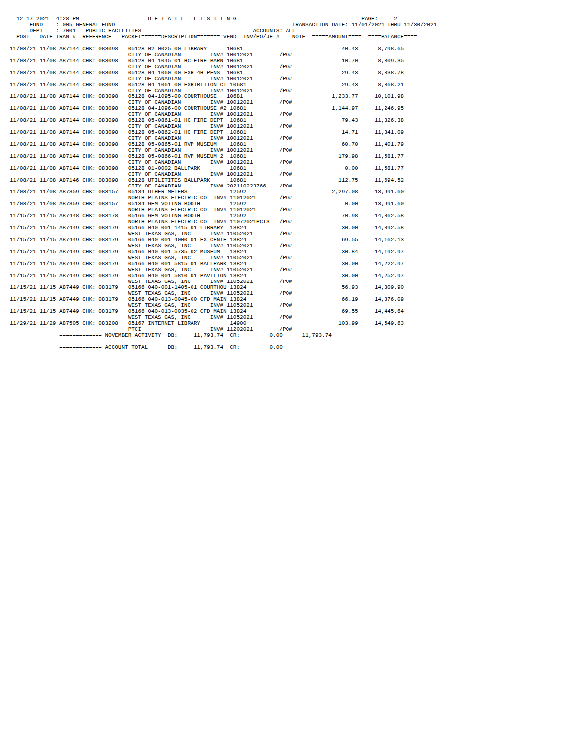12-17-2021 4:28 PM D E T A I L L I S T I N G PAGE: 2 FUND : 005-GENERAL FUND TRANSACTION DATE: 11/01/2021 THRU 11/30/2021 DEPT : 7001 PUBLIC FACILITIES ACCOUNTS: ALL POST DATE TRAN # REFERENCE PACKET======DESCRIPTION======= VEND INV/PO/JE # NOTE =====AMOUNT==== ====BALANCE==== 11/08/21 11/08 A87144 CHK: 083098 05128 02-0025-00 LIBRARY 10681 40.43 8,798.65 CITY OF CANADIAN INV# 10012021 /PO# 11/08/21 11/08 A87144 CHK: 083098 05128 04-1045-01 HC FIRE BARN 10681 10.70 8,809.35 CITY OF CANADIAN INV# 10012021 /PO# 11/08/21 11/08 A87144 CHK: 083098 05128 04-1060-00 EXH-4H PENS 10681 29.43 8,838.78 CITY OF CANADIAN INV# 10012021 /PO# 11/08/21 11/08 A87144 CHK: 083098 05128 04-1061-00 EXHIBITION CT 10681 29.43 8,868.21 CITY OF CANADIAN INV# 10012021 /PO# 11/08/21 11/08 A87144 CHK: 083098 05128 04-1095-00 COURTHOUSE 10681 1,233.77 10,101.98 CITY OF CANADIAN INV# 10012021 /PO# 11/08/21 11/08 A87144 CHK: 083098 05128 04-1096-00 COURTHOUSE #2 10681 1,144.97 11,246.95 CITY OF CANADIAN INV# 10012021 /PO# 11/08/21 11/08 A87144 CHK: 083098 05128 05-0861-01 HC FIRE DEPT 10681 79.43 11,326.38 CITY OF CANADIAN INV# 10012021 /PO# 11/08/21 11/08 A87144 CHK: 083098 05128 05-0862-01 HC FIRE DEPT 10681 14.71 11,341.09 CITY OF CANADIAN INV# 10012021 /PO# 11/08/21 11/08 A87144 CHK: 083098 05128 05-0865-01 RVP MUSEUM 10681 60.70 11,401.79 CITY OF CANADIAN INV# 10012021 /PO# 11/08/21 11/08 A87144 CHK: 083098 05128 05-0866-01 RVP MUSEUM 2 10681 179.98 11,581.77 CITY OF CANADIAN INV# 10012021 /PO# 11/08/21 11/08 A87144 CHK: 083098 05128 01-0002 BALLPARK 10681 0.00 11,581.77 CITY OF CANADIAN INV# 10012021 /PO# 11/08/21 11/08 A87146 CHK: 083098 05128 UTILITITES BALLPARK 10681 112.75 11,694.52 CITY OF CANADIAN INV# 202110223766 /PO# 11/08/21 11/08 A87359 CHK: 083157 05134 OTHER METERS 12592 2,297.08 13,991.60 NORTH PLAINS ELECTRIC CO- INV# 11012021 /PO# 11/08/21 11/08 A87359 CHK: 083157 05134 GEM VOTING BOOTH 12592 0.00 13,991.60 NORTH PLAINS ELECTRIC CO- INV# 11012021 /PO# 11/15/21 11/15 A87448 CHK: 083178 05166 GEM VOTING BOOTH 12592 70.98 14,062.58 NORTH PLAINS ELECTRIC CO- INV# 11072021PCT3 /PO# 11/15/21 11/15 A87449 CHK: 083179 05166 040-001-1415-01-LIBRARY 13824 30.00 14,092.58 WEST TEXAS GAS, INC INV# 11052021 /PO# 11/15/21 11/15 A87449 CHK: 083179 05166 040-001-4000-01 EX CENTE 13824 69.55 14,162.13 WEST TEXAS GAS, INC INV# 11052021 /PO# 11/15/21 11/15 A87449 CHK: 083179 05166 040-001-5735-02-MUSEUM 13824 30.84 14,192.97 WEST TEXAS GAS, INC INV# 11052021 /PO# 11/15/21 11/15 A87449 CHK: 083179 05166 040-001-5815-01-BALLPARK 13824 30.00 14,222.97 WEST TEXAS GAS, INC INV# 11052021 /PO# 11/15/21 11/15 A87449 CHK: 083179 05166 040-001-5810-01-PAVILION 13824 30.00 14,252.97 WEST TEXAS GAS, INC INV# 11052021 /PO# 11/15/21 11/15 A87449 CHK: 083179 05166 040-001-1405-01 COURTHOU 13824 56.93 14,309.90 WEST TEXAS GAS, INC INV# 11052021 /PO# 11/15/21 11/15 A87449 CHK: 083179 05166 040-013-0045-00 CFD MAIN 13824 66.19 14,376.09 WEST TEXAS GAS, INC INV# 11052021 /PO# 11/15/21 11/15 A87449 CHK: 083179 05166 040-013-0035-02 CFD MAIN 13824 69.55 14,445.64 WEST TEXAS GAS, INC INV# 11052021 /PO# 11/29/21 11/29 A87505 CHK: 083208 05167 INTERNET LIBRARY 14900 103.99 14,549.63 PTCI INV# 11202021 /PO# ============= NOVEMBER ACTIVITY DB: 11,793.74 CR: 0.00 11,793.74 ============= ACCOUNT TOTAL DB: 11,793.74 CR: 0.00